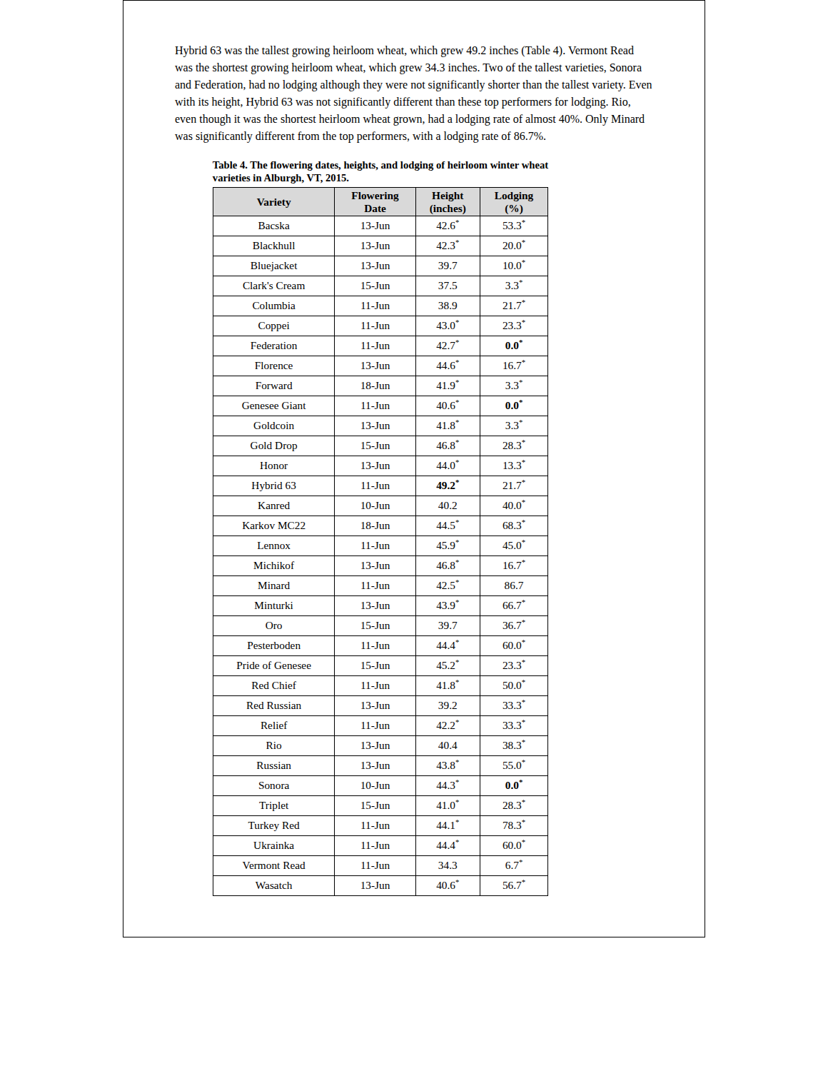Hybrid 63 was the tallest growing heirloom wheat, which grew 49.2 inches (Table 4). Vermont Read was the shortest growing heirloom wheat, which grew 34.3 inches. Two of the tallest varieties, Sonora and Federation, had no lodging although they were not significantly shorter than the tallest variety. Even with its height, Hybrid 63 was not significantly different than these top performers for lodging. Rio, even though it was the shortest heirloom wheat grown, had a lodging rate of almost 40%. Only Minard was significantly different from the top performers, with a lodging rate of 86.7%.
Table 4. The flowering dates, heights, and lodging of heirloom winter wheat
varieties in Alburgh, VT, 2015.
| Variety | Flowering Date | Height (inches) | Lodging (%) |
| --- | --- | --- | --- |
| Bacska | 13-Jun | 42.6 * | 53.3 * |
| Blackhull | 13-Jun | 42.3 * | 20.0 * |
| Bluejacket | 13-Jun | 39.7 | 10.0 * |
| Clark's Cream | 15-Jun | 37.5 | 3.3 * |
| Columbia | 11-Jun | 38.9 | 21.7 * |
| Coppei | 11-Jun | 43.0 * | 23.3 * |
| Federation | 11-Jun | 42.7 * | 0.0 * |
| Florence | 13-Jun | 44.6 * | 16.7 * |
| Forward | 18-Jun | 41.9 * | 3.3 * |
| Genesee Giant | 11-Jun | 40.6 * | 0.0 * |
| Goldcoin | 13-Jun | 41.8 * | 3.3 * |
| Gold Drop | 15-Jun | 46.8 * | 28.3 * |
| Honor | 13-Jun | 44.0 * | 13.3 * |
| Hybrid 63 | 11-Jun | 49.2 * | 21.7 * |
| Kanred | 10-Jun | 40.2 | 40.0 * |
| Karkov MC22 | 18-Jun | 44.5 * | 68.3 * |
| Lennox | 11-Jun | 45.9 * | 45.0 * |
| Michikof | 13-Jun | 46.8 * | 16.7 * |
| Minard | 11-Jun | 42.5 * | 86.7 |
| Minturki | 13-Jun | 43.9 * | 66.7 * |
| Oro | 15-Jun | 39.7 | 36.7 * |
| Pesterboden | 11-Jun | 44.4 * | 60.0 * |
| Pride of Genesee | 15-Jun | 45.2 * | 23.3 * |
| Red Chief | 11-Jun | 41.8 * | 50.0 * |
| Red Russian | 13-Jun | 39.2 | 33.3 * |
| Relief | 11-Jun | 42.2 * | 33.3 * |
| Rio | 13-Jun | 40.4 | 38.3 * |
| Russian | 13-Jun | 43.8 * | 55.0 * |
| Sonora | 10-Jun | 44.3 * | 0.0 * |
| Triplet | 15-Jun | 41.0 * | 28.3 * |
| Turkey Red | 11-Jun | 44.1 * | 78.3 * |
| Ukrainka | 11-Jun | 44.4 * | 60.0 * |
| Vermont Read | 11-Jun | 34.3 | 6.7 * |
| Wasatch | 13-Jun | 40.6 * | 56.7 * |